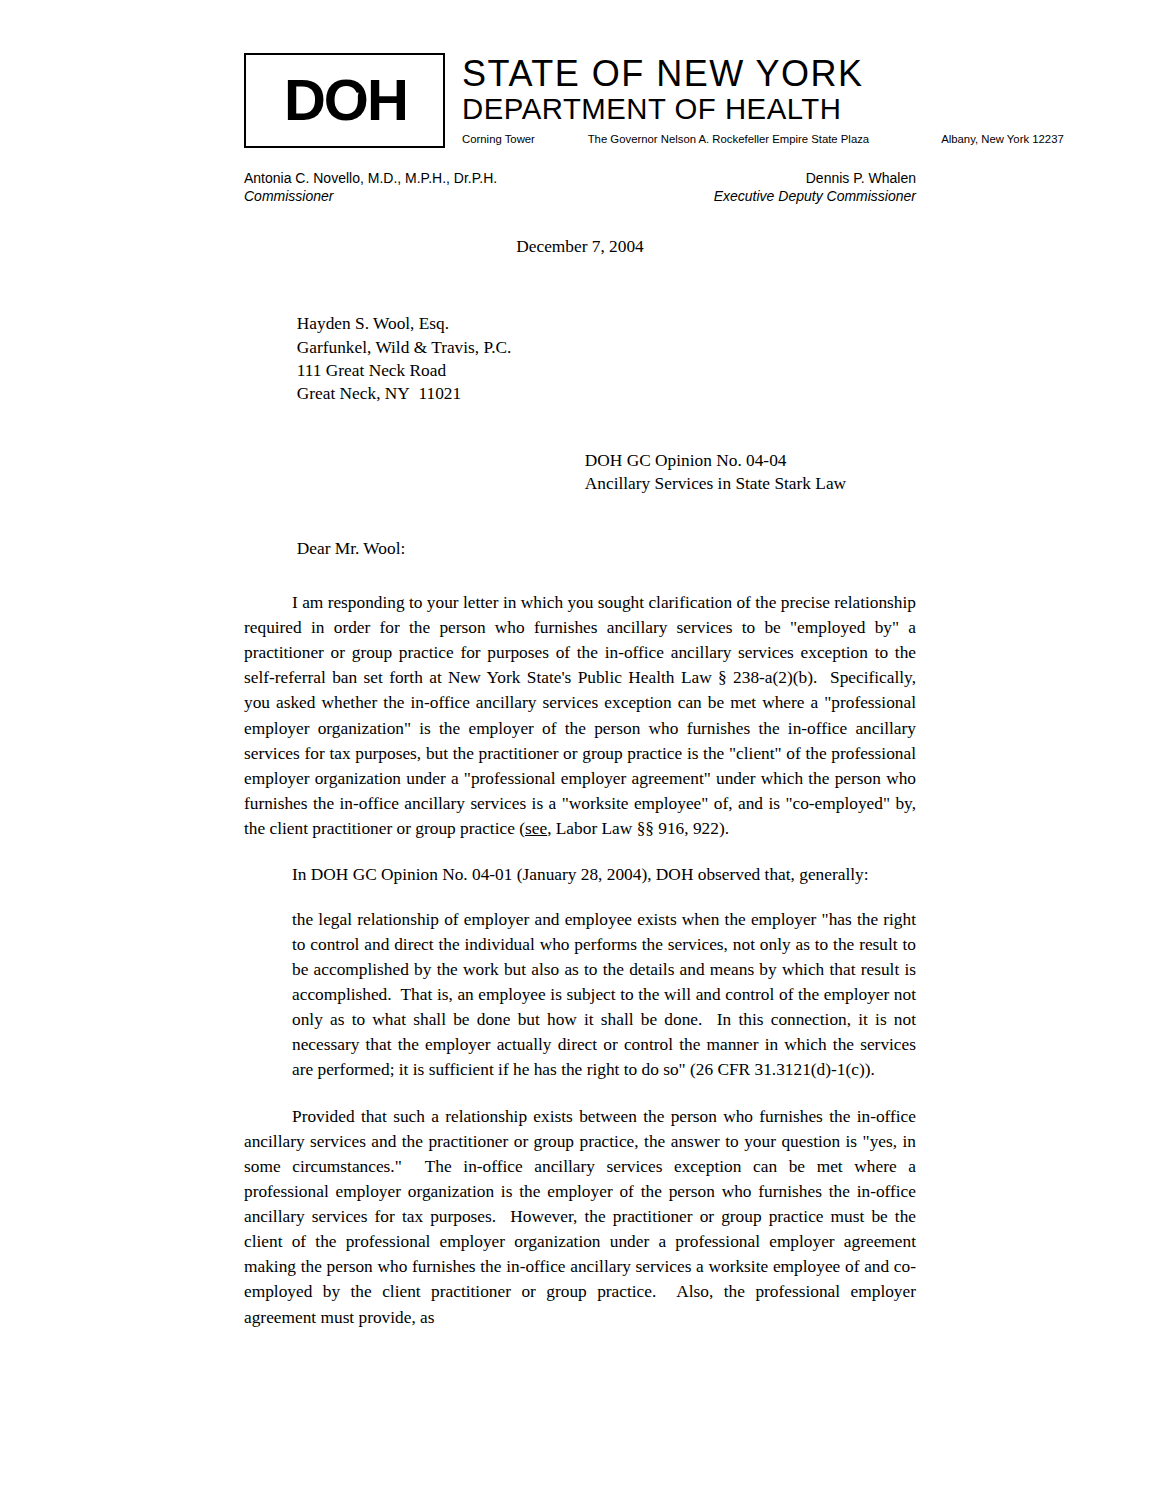DOH
STATE OF NEW YORK
DEPARTMENT OF HEALTH
Corning Tower The Governor Nelson A. Rockefeller Empire State Plaza Albany, New York 12237
Antonia C. Novello, M.D., M.P.H., Dr.P.H.
Commissioner
Dennis P. Whalen
Executive Deputy Commissioner
December 7, 2004
Hayden S. Wool, Esq.
Garfunkel, Wild & Travis, P.C.
111 Great Neck Road
Great Neck, NY 11021
DOH GC Opinion No. 04-04
Ancillary Services in State Stark Law
Dear Mr. Wool:
I am responding to your letter in which you sought clarification of the precise relationship required in order for the person who furnishes ancillary services to be "employed by" a practitioner or group practice for purposes of the in-office ancillary services exception to the self-referral ban set forth at New York State's Public Health Law § 238-a(2)(b). Specifically, you asked whether the in-office ancillary services exception can be met where a "professional employer organization" is the employer of the person who furnishes the in-office ancillary services for tax purposes, but the practitioner or group practice is the "client" of the professional employer organization under a "professional employer agreement" under which the person who furnishes the in-office ancillary services is a "worksite employee" of, and is "co-employed" by, the client practitioner or group practice (see, Labor Law §§ 916, 922).
In DOH GC Opinion No. 04-01 (January 28, 2004), DOH observed that, generally:
the legal relationship of employer and employee exists when the employer "has the right to control and direct the individual who performs the services, not only as to the result to be accomplished by the work but also as to the details and means by which that result is accomplished. That is, an employee is subject to the will and control of the employer not only as to what shall be done but how it shall be done. In this connection, it is not necessary that the employer actually direct or control the manner in which the services are performed; it is sufficient if he has the right to do so" (26 CFR 31.3121(d)-1(c)).
Provided that such a relationship exists between the person who furnishes the in-office ancillary services and the practitioner or group practice, the answer to your question is "yes, in some circumstances." The in-office ancillary services exception can be met where a professional employer organization is the employer of the person who furnishes the in-office ancillary services for tax purposes. However, the practitioner or group practice must be the client of the professional employer organization under a professional employer agreement making the person who furnishes the in-office ancillary services a worksite employee of and co-employed by the client practitioner or group practice. Also, the professional employer agreement must provide, as